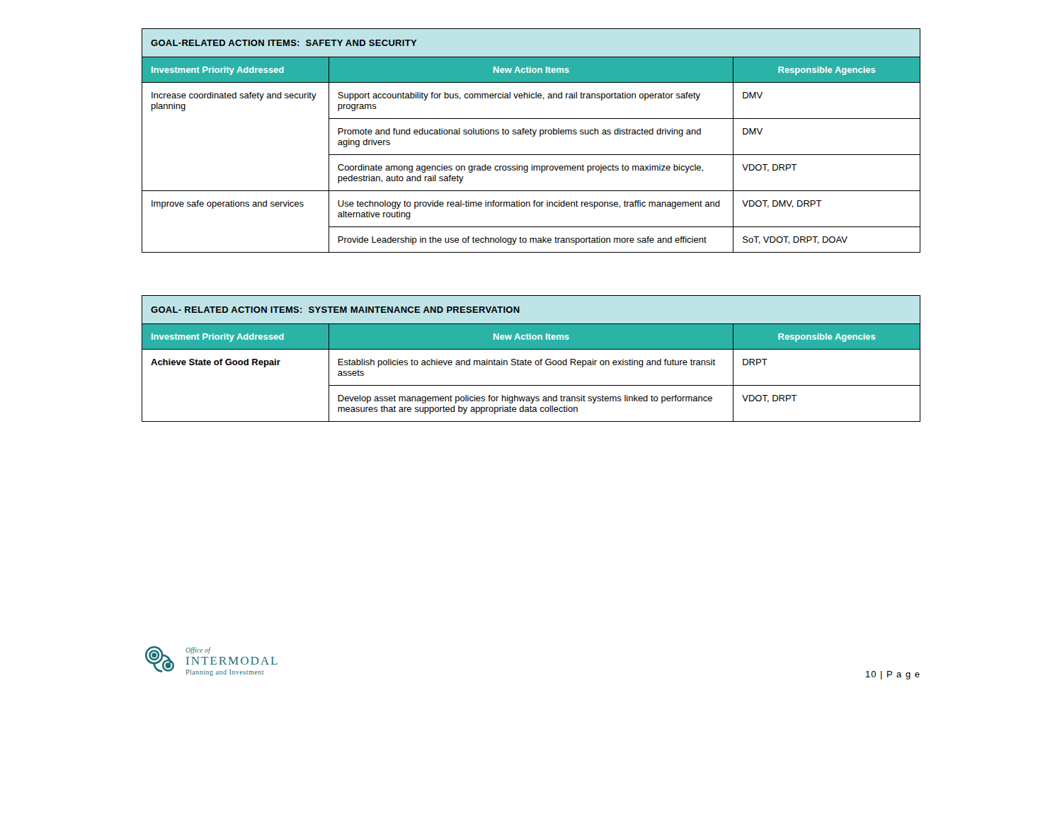| GOAL-RELATED ACTION ITEMS: SAFETY AND SECURITY |
| Investment Priority Addressed | New Action Items | Responsible Agencies |
| Increase coordinated safety and security planning | Support accountability for bus, commercial vehicle, and rail transportation operator safety programs | DMV |
| Promote and fund educational solutions to safety problems such as distracted driving and aging drivers | DMV |
| Coordinate among agencies on grade crossing improvement projects to maximize bicycle, pedestrian, auto and rail safety | VDOT, DRPT |
| Improve safe operations and services | Use technology to provide real-time information for incident response, traffic management and alternative routing | VDOT, DMV, DRPT |
| Provide Leadership in the use of technology to make transportation more safe and efficient | SoT, VDOT, DRPT, DOAV |
| GOAL- RELATED ACTION ITEMS: SYSTEM MAINTENANCE AND PRESERVATION |
| Investment Priority Addressed | New Action Items | Responsible Agencies |
| Achieve State of Good Repair | Establish policies to achieve and maintain State of Good Repair on existing and future transit assets | DRPT |
| Develop asset management policies for highways and transit systems linked to performance measures that are supported by appropriate data collection | VDOT, DRPT |
Office of
INTERMODAL
Planning and Investment
10 | P a g e